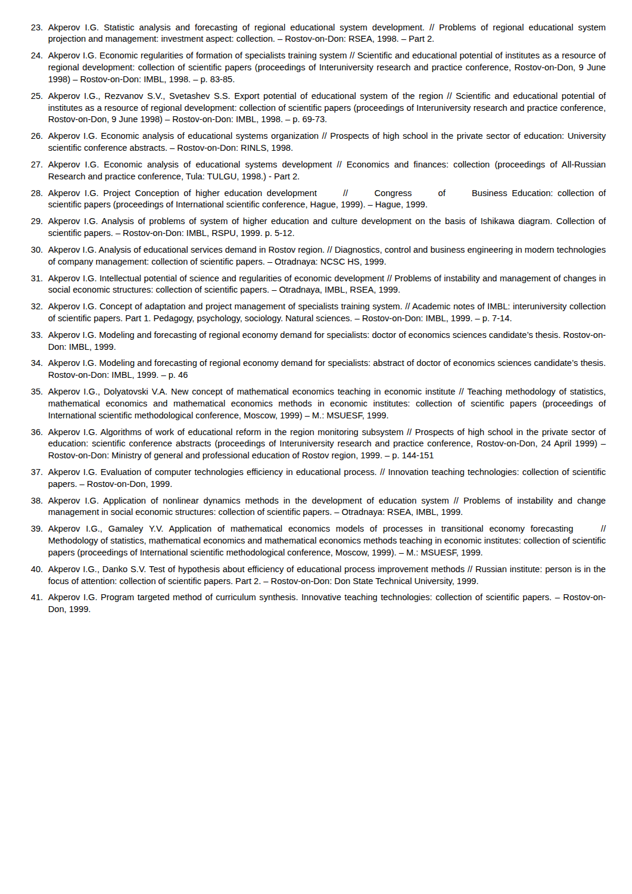Akperov I.G. Statistic analysis and forecasting of regional educational system development. // Problems of regional educational system projection and management: investment aspect: collection. – Rostov-on-Don: RSEA, 1998. – Part 2.
Akperov I.G. Economic regularities of formation of specialists training system // Scientific and educational potential of institutes as a resource of regional development: collection of scientific papers (proceedings of Interuniversity research and practice conference, Rostov-on-Don, 9 June 1998) – Rostov-on-Don: IMBL, 1998. – p. 83-85.
Akperov I.G., Rezvanov S.V., Svetashev S.S. Export potential of educational system of the region // Scientific and educational potential of institutes as a resource of regional development: collection of scientific papers (proceedings of Interuniversity research and practice conference, Rostov-on-Don, 9 June 1998) – Rostov-on-Don: IMBL, 1998. – p. 69-73.
Akperov I.G. Economic analysis of educational systems organization // Prospects of high school in the private sector of education: University scientific conference abstracts. – Rostov-on-Don: RINLS, 1998.
Akperov I.G. Economic analysis of educational systems development // Economics and finances: collection (proceedings of All-Russian Research and practice conference, Tula: TULGU, 1998.) - Part 2.
Akperov I.G. Project Conception of higher education development // Congress of Business Education: collection of scientific papers (proceedings of International scientific conference, Hague, 1999). – Hague, 1999.
Akperov I.G. Analysis of problems of system of higher education and culture development on the basis of Ishikawa diagram. Collection of scientific papers. – Rostov-on-Don: IMBL, RSPU, 1999. p. 5-12.
Akperov I.G. Analysis of educational services demand in Rostov region. // Diagnostics, control and business engineering in modern technologies of company management: collection of scientific papers. – Otradnaya: NCSC HS, 1999.
Akperov I.G. Intellectual potential of science and regularities of economic development // Problems of instability and management of changes in social economic structures: collection of scientific papers. – Otradnaya, IMBL, RSEA, 1999.
Akperov I.G. Concept of adaptation and project management of specialists training system. // Academic notes of IMBL: interuniversity collection of scientific papers. Part 1. Pedagogy, psychology, sociology. Natural sciences. – Rostov-on-Don: IMBL, 1999. – p. 7-14.
Akperov I.G. Modeling and forecasting of regional economy demand for specialists: doctor of economics sciences candidate’s thesis. Rostov-on-Don: IMBL, 1999.
Akperov I.G. Modeling and forecasting of regional economy demand for specialists: abstract of doctor of economics sciences candidate’s thesis. Rostov-on-Don: IMBL, 1999. – p. 46
Akperov I.G., Dolyatovski V.A. New concept of mathematical economics teaching in economic institute // Teaching methodology of statistics, mathematical economics and mathematical economics methods in economic institutes: collection of scientific papers (proceedings of International scientific methodological conference, Moscow, 1999) – M.: MSUESF, 1999.
Akperov I.G. Algorithms of work of educational reform in the region monitoring subsystem // Prospects of high school in the private sector of education: scientific conference abstracts (proceedings of Interuniversity research and practice conference, Rostov-on-Don, 24 April 1999) – Rostov-on-Don: Ministry of general and professional education of Rostov region, 1999. – p. 144-151
Akperov I.G. Evaluation of computer technologies efficiency in educational process. // Innovation teaching technologies: collection of scientific papers. – Rostov-on-Don, 1999.
Akperov I.G. Application of nonlinear dynamics methods in the development of education system // Problems of instability and change management in social economic structures: collection of scientific papers. – Otradnaya: RSEA, IMBL, 1999.
Akperov I.G., Gamaley Y.V. Application of mathematical economics models of processes in transitional economy forecasting // Methodology of statistics, mathematical economics and mathematical economics methods teaching in economic institutes: collection of scientific papers (proceedings of International scientific methodological conference, Moscow, 1999). – M.: MSUESF, 1999.
Akperov I.G., Danko S.V. Test of hypothesis about efficiency of educational process improvement methods // Russian institute: person is in the focus of attention: collection of scientific papers. Part 2. – Rostov-on-Don: Don State Technical University, 1999.
Akperov I.G. Program targeted method of curriculum synthesis. Innovative teaching technologies: collection of scientific papers. – Rostov-on-Don, 1999.